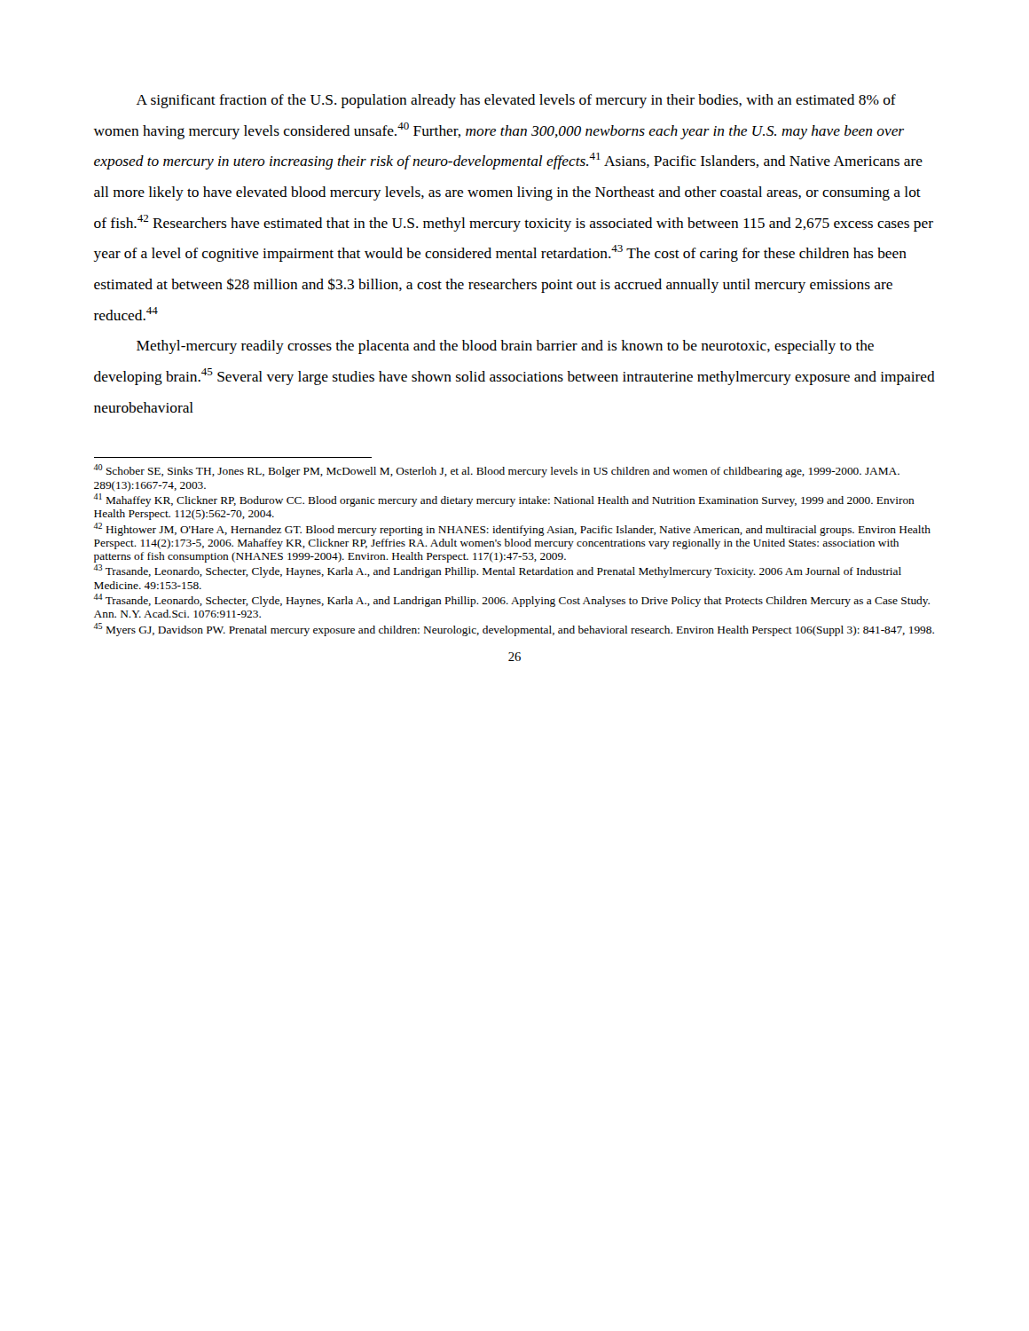A significant fraction of the U.S. population already has elevated levels of mercury in their bodies, with an estimated 8% of women having mercury levels considered unsafe.40 Further, more than 300,000 newborns each year in the U.S. may have been over exposed to mercury in utero increasing their risk of neuro-developmental effects.41 Asians, Pacific Islanders, and Native Americans are all more likely to have elevated blood mercury levels, as are women living in the Northeast and other coastal areas, or consuming a lot of fish.42 Researchers have estimated that in the U.S. methyl mercury toxicity is associated with between 115 and 2,675 excess cases per year of a level of cognitive impairment that would be considered mental retardation.43 The cost of caring for these children has been estimated at between $28 million and $3.3 billion, a cost the researchers point out is accrued annually until mercury emissions are reduced.44
Methyl-mercury readily crosses the placenta and the blood brain barrier and is known to be neurotoxic, especially to the developing brain.45 Several very large studies have shown solid associations between intrauterine methylmercury exposure and impaired neurobehavioral
40 Schober SE, Sinks TH, Jones RL, Bolger PM, McDowell M, Osterloh J, et al. Blood mercury levels in US children and women of childbearing age, 1999-2000. JAMA. 289(13):1667-74, 2003.
41 Mahaffey KR, Clickner RP, Bodurow CC. Blood organic mercury and dietary mercury intake: National Health and Nutrition Examination Survey, 1999 and 2000. Environ Health Perspect. 112(5):562-70, 2004.
42 Hightower JM, O'Hare A, Hernandez GT. Blood mercury reporting in NHANES: identifying Asian, Pacific Islander, Native American, and multiracial groups. Environ Health Perspect. 114(2):173-5, 2006. Mahaffey KR, Clickner RP, Jeffries RA. Adult women's blood mercury concentrations vary regionally in the United States: association with patterns of fish consumption (NHANES 1999-2004). Environ. Health Perspect. 117(1):47-53, 2009.
43 Trasande, Leonardo, Schecter, Clyde, Haynes, Karla A., and Landrigan Phillip. Mental Retardation and Prenatal Methylmercury Toxicity. 2006 Am Journal of Industrial Medicine. 49:153-158.
44 Trasande, Leonardo, Schecter, Clyde, Haynes, Karla A., and Landrigan Phillip. 2006. Applying Cost Analyses to Drive Policy that Protects Children Mercury as a Case Study. Ann. N.Y. Acad.Sci. 1076:911-923.
45 Myers GJ, Davidson PW. Prenatal mercury exposure and children: Neurologic, developmental, and behavioral research. Environ Health Perspect 106(Suppl 3): 841-847, 1998.
26